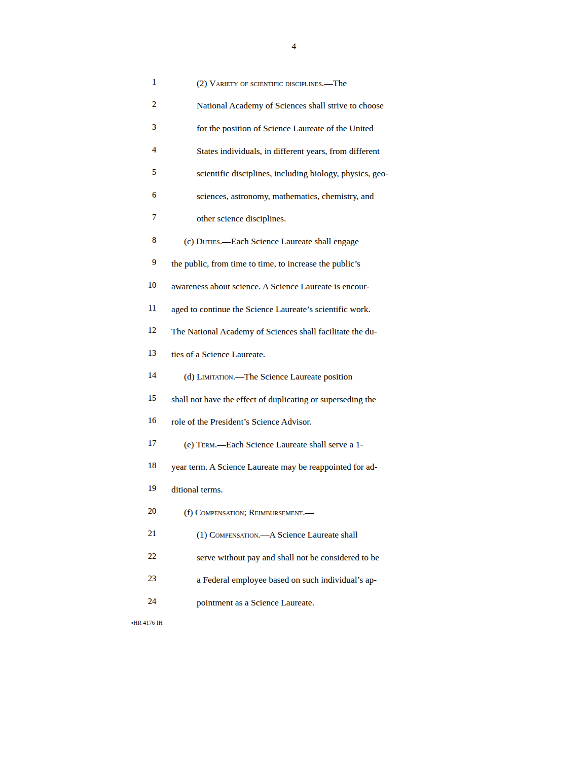4
| 1 | (2) Variety of scientific disciplines. —The |
| 2 | National Academy of Sciences shall strive to choose |
| 3 | for the position of Science Laureate of the United |
| 4 | States individuals, in different years, from different |
| 5 | scientific disciplines, including biology, physics, geo- |
| 6 | sciences, astronomy, mathematics, chemistry, and |
| 7 | other science disciplines. |
| 8 | (c) Duties. —Each Science Laureate shall engage |
| 9 | the public, from time to time, to increase the public’s |
| 10 | awareness about science. A Science Laureate is encour- |
| 11 | aged to continue the Science Laureate’s scientific work. |
| 12 | The National Academy of Sciences shall facilitate the du- |
| 13 | ties of a Science Laureate. |
| 14 | (d) Limitation. —The Science Laureate position |
| 15 | shall not have the effect of duplicating or superseding the |
| 16 | role of the President’s Science Advisor. |
| 17 | (e) Term. —Each Science Laureate shall serve a 1- |
| 18 | year term. A Science Laureate may be reappointed for ad- |
| 19 | ditional terms. |
| 20 | (f) Compensation; Reimbursement. — |
| 21 | (1) Compensation. —A Science Laureate shall |
| 22 | serve without pay and shall not be considered to be |
| 23 | a Federal employee based on such individual’s ap- |
| 24 | pointment as a Science Laureate. |
•HR 4176 IH